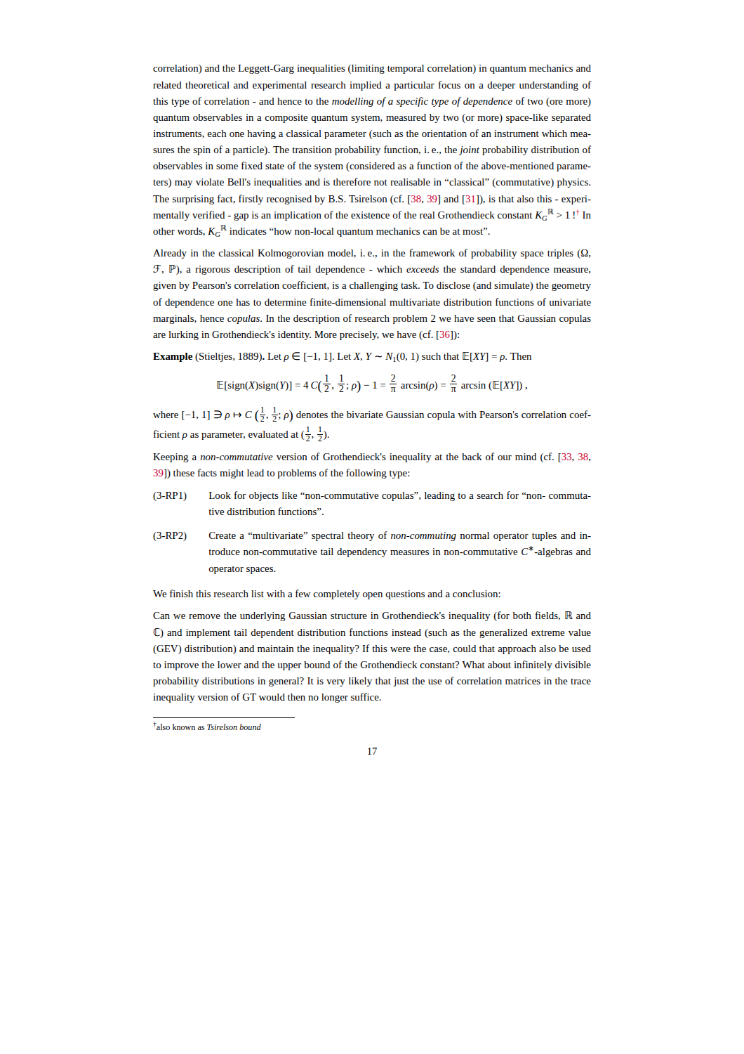correlation) and the Leggett-Garg inequalities (limiting temporal correlation) in quantum mechanics and related theoretical and experimental research implied a particular focus on a deeper understanding of this type of correlation - and hence to the modelling of a specific type of dependence of two (ore more) quantum observables in a composite quantum system, measured by two (or more) space-like separated instruments, each one having a classical parameter (such as the orientation of an instrument which measures the spin of a particle). The transition probability function, i. e., the joint probability distribution of observables in some fixed state of the system (considered as a function of the above-mentioned parameters) may violate Bell's inequalities and is therefore not realisable in “classical” (commutative) physics. The surprising fact, firstly recognised by B.S. Tsirelson (cf. [38, 39] and [31]), is that also this - experimentally verified - gap is an implication of the existence of the real Grothendieck constant KGℝ > 1 !† In other words, KGℝ indicates “how non-local quantum mechanics can be at most”.
Already in the classical Kolmogorovian model, i. e., in the framework of probability space triples (Ω, ℱ, ℙ), a rigorous description of tail dependence - which exceeds the standard dependence measure, given by Pearson's correlation coefficient, is a challenging task. To disclose (and simulate) the geometry of dependence one has to determine finite-dimensional multivariate distribution functions of univariate marginals, hence copulas. In the description of research problem 2 we have seen that Gaussian copulas are lurking in Grothendieck's identity. More precisely, we have (cf. [36]):
Example (Stieltjes, 1889). Let ρ ∈ [−1, 1]. Let X, Y ∼ N 1(0, 1) such that 𝔼[XY] = ρ. Then
𝔼[sign(X)sign(Y)] = 4 C(12, 12; ρ) − 1 = 2 π arcsin(ρ) = 2 π arcsin (𝔼[XY]) ,
where [−1, 1] ∋ ρ ↦ C (12, 12; ρ) denotes the bivariate Gaussian copula with Pearson's correlation coefficient ρ as parameter, evaluated at (12, 12).
Keeping a non-commutative version of Grothendieck's inequality at the back of our mind (cf. [33, 38, 39]) these facts might lead to problems of the following type:
(3-RP1)
Look for objects like “non-commutative copulas”, leading to a search for “non- commutative distribution functions”.
(3-RP2)
Create a “multivariate” spectral theory of non-commuting normal operator tuples and introduce non-commutative tail dependency measures in non-commutative C∗-algebras and operator spaces.
We finish this research list with a few completely open questions and a conclusion:
Can we remove the underlying Gaussian structure in Grothendieck's inequality (for both fields, ℝ and ℂ) and implement tail dependent distribution functions instead (such as the generalized extreme value (GEV) distribution) and maintain the inequality? If this were the case, could that approach also be used to improve the lower and the upper bound of the Grothendieck constant? What about infinitely divisible probability distributions in general? It is very likely that just the use of correlation matrices in the trace inequality version of GT would then no longer suffice.
†also known as Tsirelson bound
17